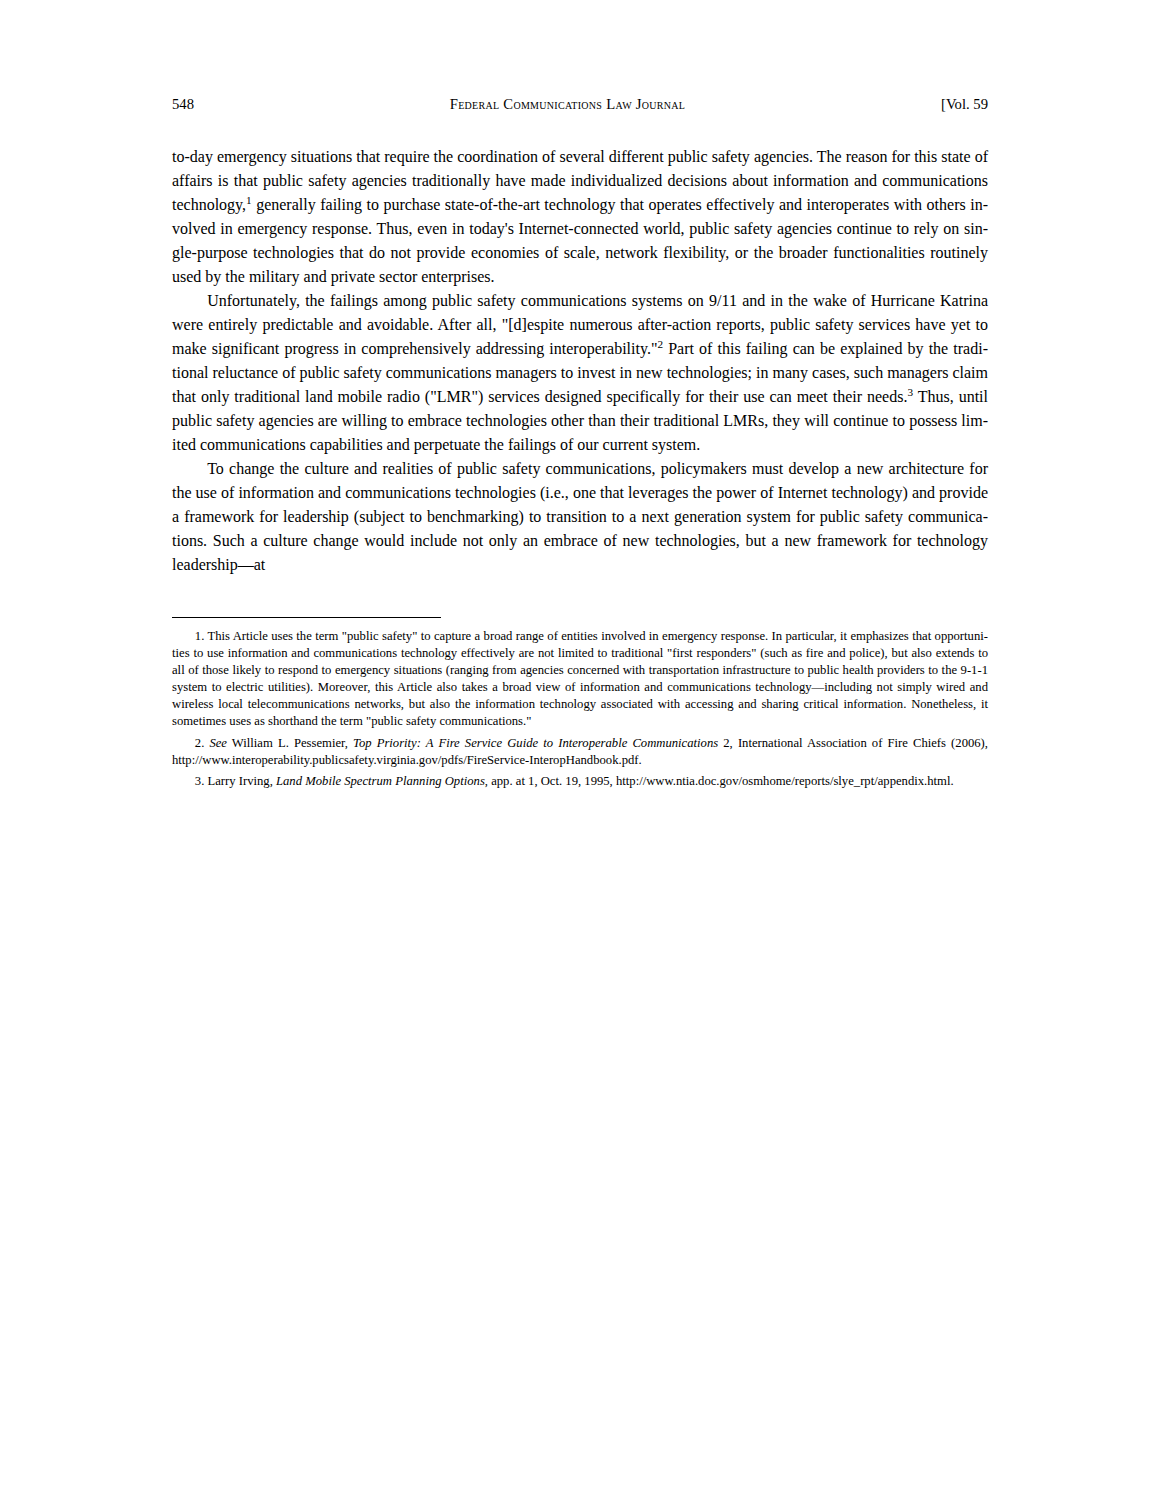548 Federal Communications Law Journal [Vol. 59
to-day emergency situations that require the coordination of several different public safety agencies. The reason for this state of affairs is that public safety agencies traditionally have made individualized decisions about information and communications technology,1 generally failing to purchase state-of-the-art technology that operates effectively and interoperates with others involved in emergency response. Thus, even in today's Internet-connected world, public safety agencies continue to rely on single-purpose technologies that do not provide economies of scale, network flexibility, or the broader functionalities routinely used by the military and private sector enterprises.
Unfortunately, the failings among public safety communications systems on 9/11 and in the wake of Hurricane Katrina were entirely predictable and avoidable. After all, "[d]espite numerous after-action reports, public safety services have yet to make significant progress in comprehensively addressing interoperability."2 Part of this failing can be explained by the traditional reluctance of public safety communications managers to invest in new technologies; in many cases, such managers claim that only traditional land mobile radio ("LMR") services designed specifically for their use can meet their needs.3 Thus, until public safety agencies are willing to embrace technologies other than their traditional LMRs, they will continue to possess limited communications capabilities and perpetuate the failings of our current system.
To change the culture and realities of public safety communications, policymakers must develop a new architecture for the use of information and communications technologies (i.e., one that leverages the power of Internet technology) and provide a framework for leadership (subject to benchmarking) to transition to a next generation system for public safety communications. Such a culture change would include not only an embrace of new technologies, but a new framework for technology leadership—at
1. This Article uses the term "public safety" to capture a broad range of entities involved in emergency response. In particular, it emphasizes that opportunities to use information and communications technology effectively are not limited to traditional "first responders" (such as fire and police), but also extends to all of those likely to respond to emergency situations (ranging from agencies concerned with transportation infrastructure to public health providers to the 9-1-1 system to electric utilities). Moreover, this Article also takes a broad view of information and communications technology—including not simply wired and wireless local telecommunications networks, but also the information technology associated with accessing and sharing critical information. Nonetheless, it sometimes uses as shorthand the term "public safety communications."
2. See William L. Pessemier, Top Priority: A Fire Service Guide to Interoperable Communications 2, International Association of Fire Chiefs (2006), http://www.interoperability.publicsafety.virginia.gov/pdfs/FireService-InteropHandbook.pdf.
3. Larry Irving, Land Mobile Spectrum Planning Options, app. at 1, Oct. 19, 1995, http://www.ntia.doc.gov/osmhome/reports/slye_rpt/appendix.html.